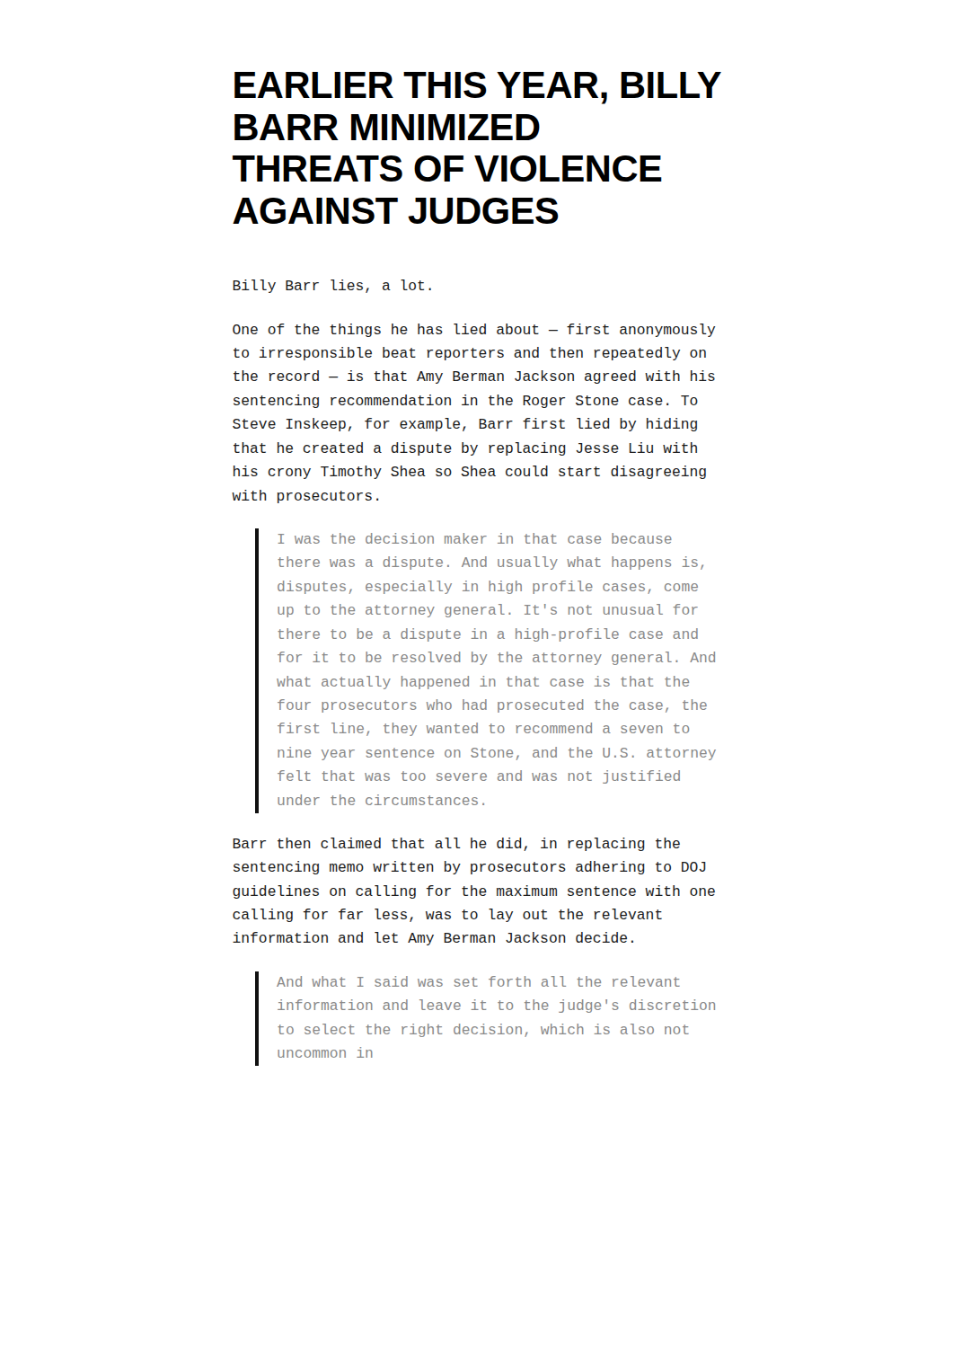EARLIER THIS YEAR, BILLY BARR MINIMIZED THREATS OF VIOLENCE AGAINST JUDGES
Billy Barr lies, a lot.
One of the things he has lied about — first anonymously to irresponsible beat reporters and then repeatedly on the record — is that Amy Berman Jackson agreed with his sentencing recommendation in the Roger Stone case. To Steve Inskeep, for example, Barr first lied by hiding that he created a dispute by replacing Jesse Liu with his crony Timothy Shea so Shea could start disagreeing with prosecutors.
I was the decision maker in that case because there was a dispute. And usually what happens is, disputes, especially in high profile cases, come up to the attorney general. It's not unusual for there to be a dispute in a high-profile case and for it to be resolved by the attorney general. And what actually happened in that case is that the four prosecutors who had prosecuted the case, the first line, they wanted to recommend a seven to nine year sentence on Stone, and the U.S. attorney felt that was too severe and was not justified under the circumstances.
Barr then claimed that all he did, in replacing the sentencing memo written by prosecutors adhering to DOJ guidelines on calling for the maximum sentence with one calling for far less, was to lay out the relevant information and let Amy Berman Jackson decide.
And what I said was set forth all the relevant information and leave it to the judge's discretion to select the right decision, which is also not uncommon in